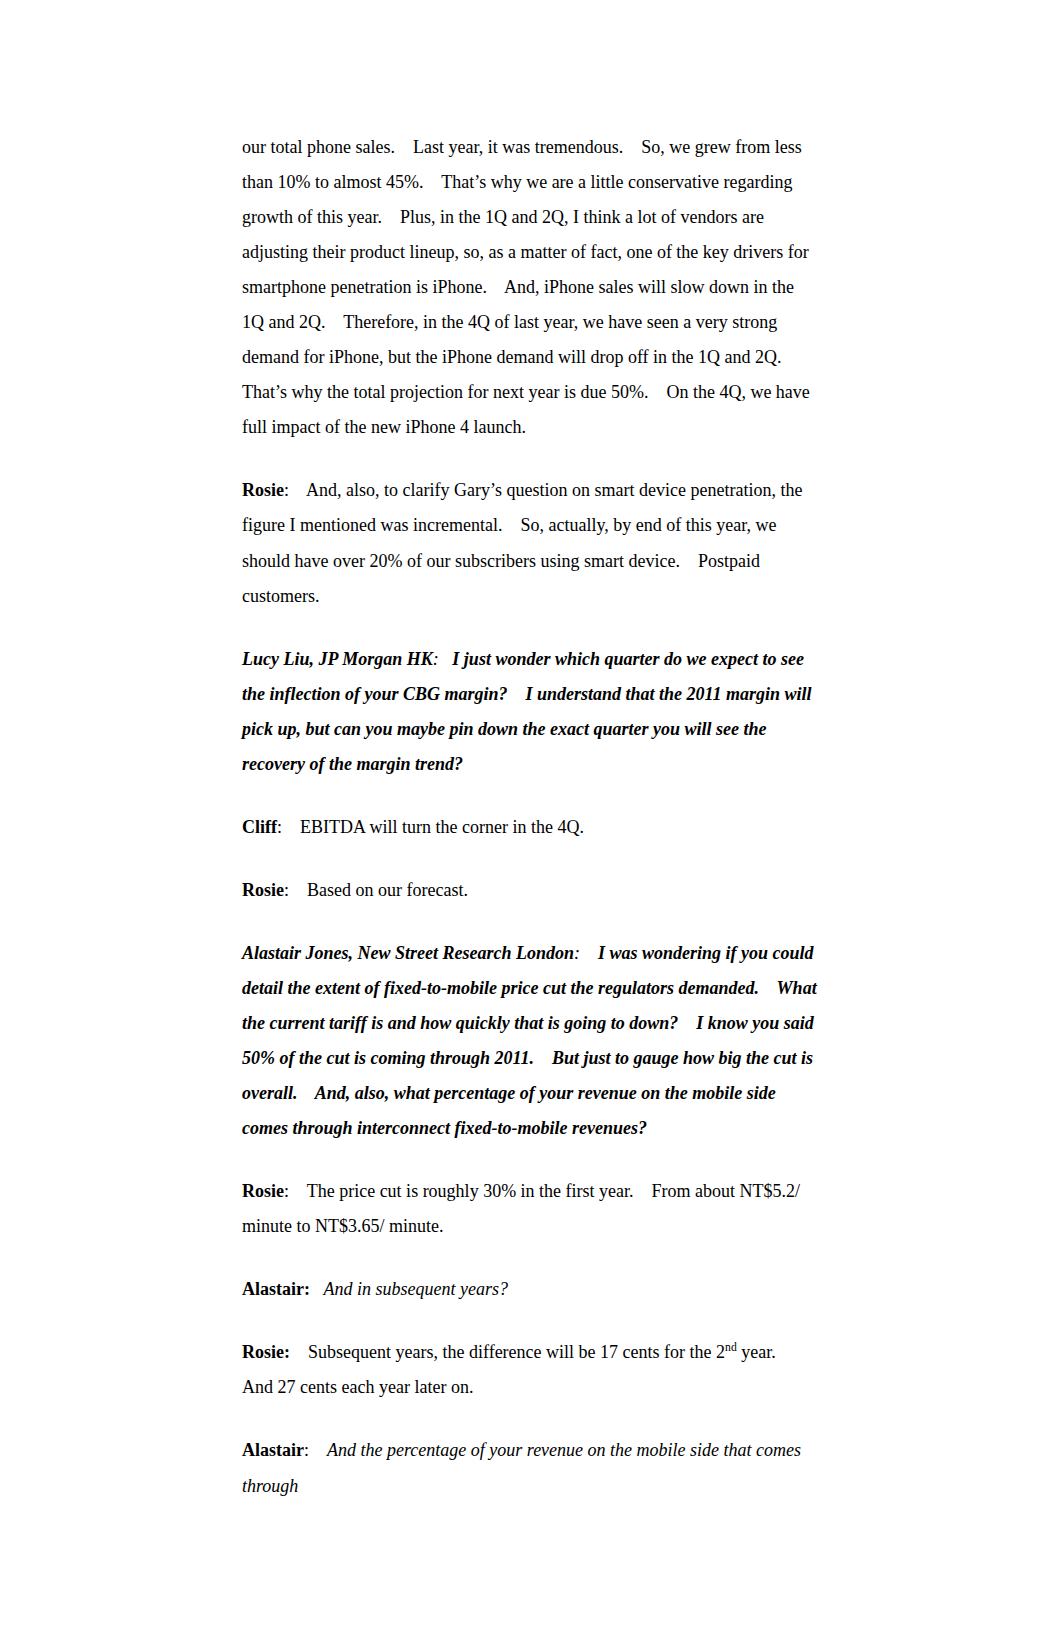our total phone sales. Last year, it was tremendous. So, we grew from less than 10% to almost 45%. That’s why we are a little conservative regarding growth of this year. Plus, in the 1Q and 2Q, I think a lot of vendors are adjusting their product lineup, so, as a matter of fact, one of the key drivers for smartphone penetration is iPhone. And, iPhone sales will slow down in the 1Q and 2Q. Therefore, in the 4Q of last year, we have seen a very strong demand for iPhone, but the iPhone demand will drop off in the 1Q and 2Q. That’s why the total projection for next year is due 50%. On the 4Q, we have full impact of the new iPhone 4 launch.
Rosie: And, also, to clarify Gary’s question on smart device penetration, the figure I mentioned was incremental. So, actually, by end of this year, we should have over 20% of our subscribers using smart device. Postpaid customers.
Lucy Liu, JP Morgan HK: I just wonder which quarter do we expect to see the inflection of your CBG margin? I understand that the 2011 margin will pick up, but can you maybe pin down the exact quarter you will see the recovery of the margin trend?
Cliff: EBITDA will turn the corner in the 4Q.
Rosie: Based on our forecast.
Alastair Jones, New Street Research London: I was wondering if you could detail the extent of fixed-to-mobile price cut the regulators demanded. What the current tariff is and how quickly that is going to down? I know you said 50% of the cut is coming through 2011. But just to gauge how big the cut is overall. And, also, what percentage of your revenue on the mobile side comes through interconnect fixed-to-mobile revenues?
Rosie: The price cut is roughly 30% in the first year. From about NT$5.2/ minute to NT$3.65/ minute.
Alastair: And in subsequent years?
Rosie: Subsequent years, the difference will be 17 cents for the 2nd year. And 27 cents each year later on.
Alastair: And the percentage of your revenue on the mobile side that comes through